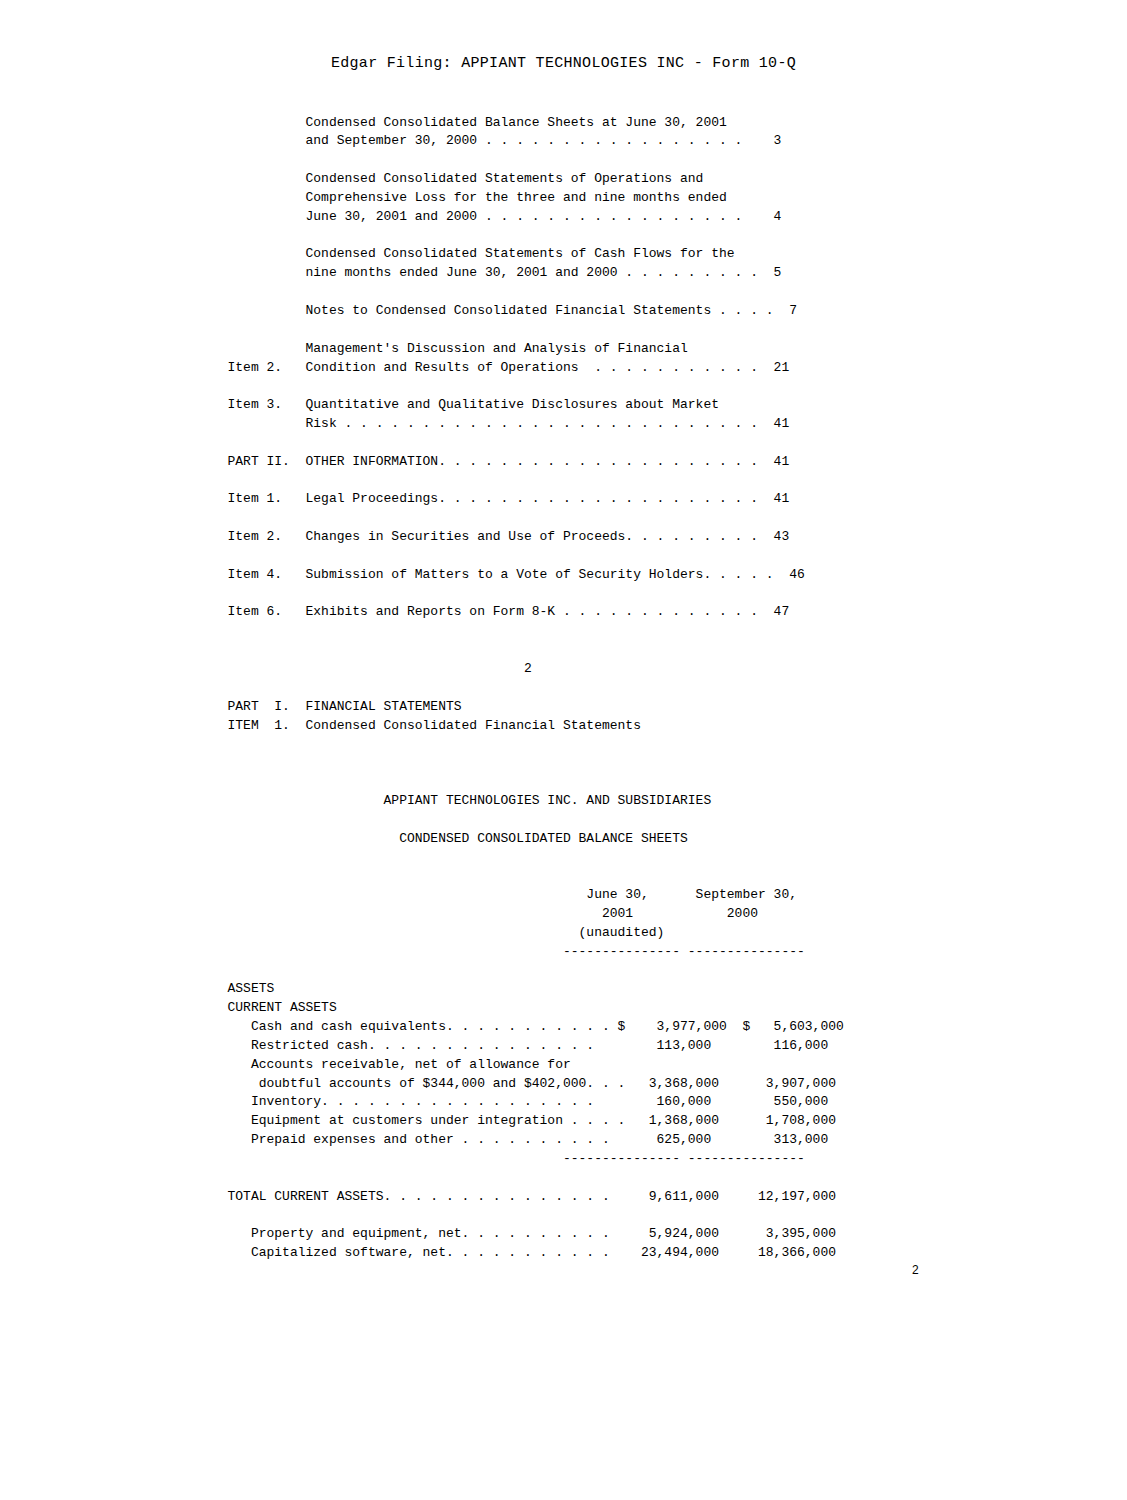Edgar Filing: APPIANT TECHNOLOGIES INC - Form 10-Q
          Condensed Consolidated Balance Sheets at June 30, 2001
          and September 30, 2000 . . . . . . . . . . . . . . . . .    3

          Condensed Consolidated Statements of Operations and
          Comprehensive Loss for the three and nine months ended
          June 30, 2001 and 2000 . . . . . . . . . . . . . . . . .    4

          Condensed Consolidated Statements of Cash Flows for the
          nine months ended June 30, 2001 and 2000 . . . . . . . . .  5

          Notes to Condensed Consolidated Financial Statements . . . .  7

          Management's Discussion and Analysis of Financial
Item 2.   Condition and Results of Operations  . . . . . . . . . . .  21

Item 3.   Quantitative and Qualitative Disclosures about Market
          Risk . . . . . . . . . . . . . . . . . . . . . . . . . . .  41

PART II.  OTHER INFORMATION. . . . . . . . . . . . . . . . . . . . .  41

Item 1.   Legal Proceedings. . . . . . . . . . . . . . . . . . . . .  41

Item 2.   Changes in Securities and Use of Proceeds. . . . . . . . .  43

Item 4.   Submission of Matters to a Vote of Security Holders. . . . .  46

Item 6.   Exhibits and Reports on Form 8-K . . . . . . . . . . . . .  47


                                      2

PART  I.  FINANCIAL STATEMENTS
ITEM  1.  Condensed Consolidated Financial Statements



                    APPIANT TECHNOLOGIES INC. AND SUBSIDIARIES

                      CONDENSED CONSOLIDATED BALANCE SHEETS


                                              June 30,      September 30,
                                                2001            2000
                                             (unaudited)
                                           --------------- ---------------

ASSETS
CURRENT ASSETS
   Cash and cash equivalents. . . . . . . . . . . $    3,977,000  $   5,603,000
   Restricted cash. . . . . . . . . . . . . . .        113,000        116,000
   Accounts receivable, net of allowance for
    doubtful accounts of $344,000 and $402,000. . .   3,368,000      3,907,000
   Inventory. . . . . . . . . . . . . . . . . .        160,000        550,000
   Equipment at customers under integration . . . .   1,368,000      1,708,000
   Prepaid expenses and other . . . . . . . . . .      625,000        313,000
                                           --------------- ---------------

TOTAL CURRENT ASSETS. . . . . . . . . . . . . . .     9,611,000     12,197,000

   Property and equipment, net. . . . . . . . . .     5,924,000      3,395,000
   Capitalized software, net. . . . . . . . . . .    23,494,000     18,366,000
2